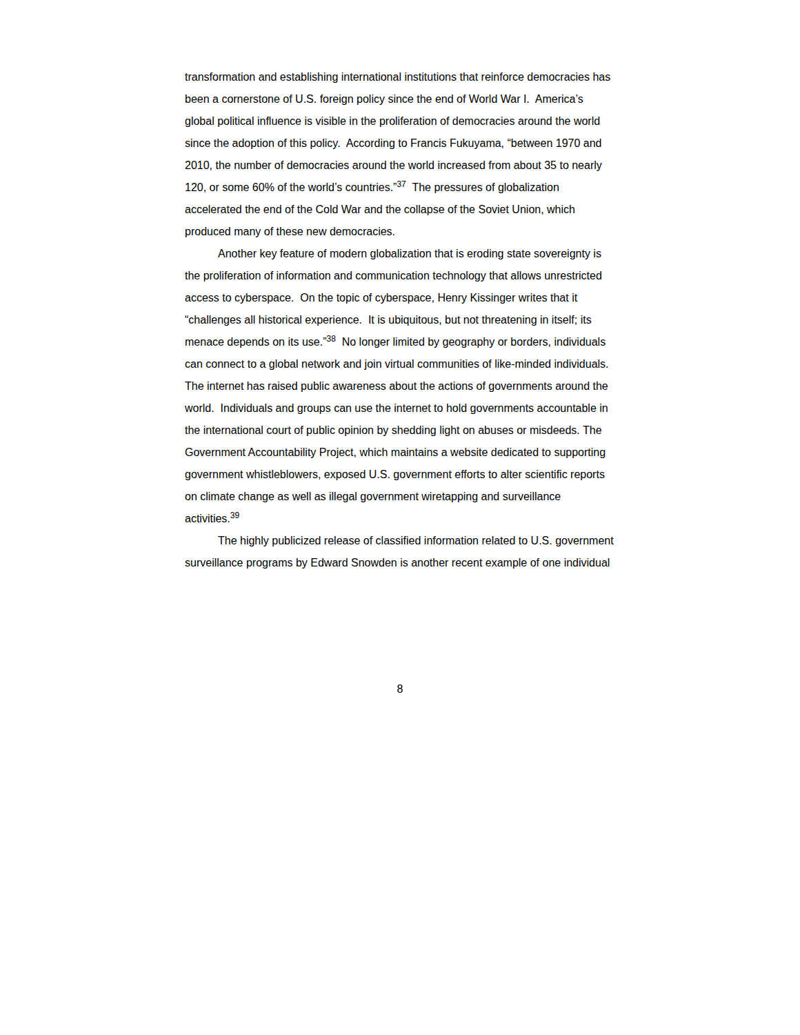transformation and establishing international institutions that reinforce democracies has been a cornerstone of U.S. foreign policy since the end of World War I. America’s global political influence is visible in the proliferation of democracies around the world since the adoption of this policy. According to Francis Fukuyama, “between 1970 and 2010, the number of democracies around the world increased from about 35 to nearly 120, or some 60% of the world’s countries.”37 The pressures of globalization accelerated the end of the Cold War and the collapse of the Soviet Union, which produced many of these new democracies.
Another key feature of modern globalization that is eroding state sovereignty is the proliferation of information and communication technology that allows unrestricted access to cyberspace. On the topic of cyberspace, Henry Kissinger writes that it “challenges all historical experience. It is ubiquitous, but not threatening in itself; its menace depends on its use.”38 No longer limited by geography or borders, individuals can connect to a global network and join virtual communities of like-minded individuals. The internet has raised public awareness about the actions of governments around the world. Individuals and groups can use the internet to hold governments accountable in the international court of public opinion by shedding light on abuses or misdeeds. The Government Accountability Project, which maintains a website dedicated to supporting government whistleblowers, exposed U.S. government efforts to alter scientific reports on climate change as well as illegal government wiretapping and surveillance activities.39
The highly publicized release of classified information related to U.S. government surveillance programs by Edward Snowden is another recent example of one individual
8